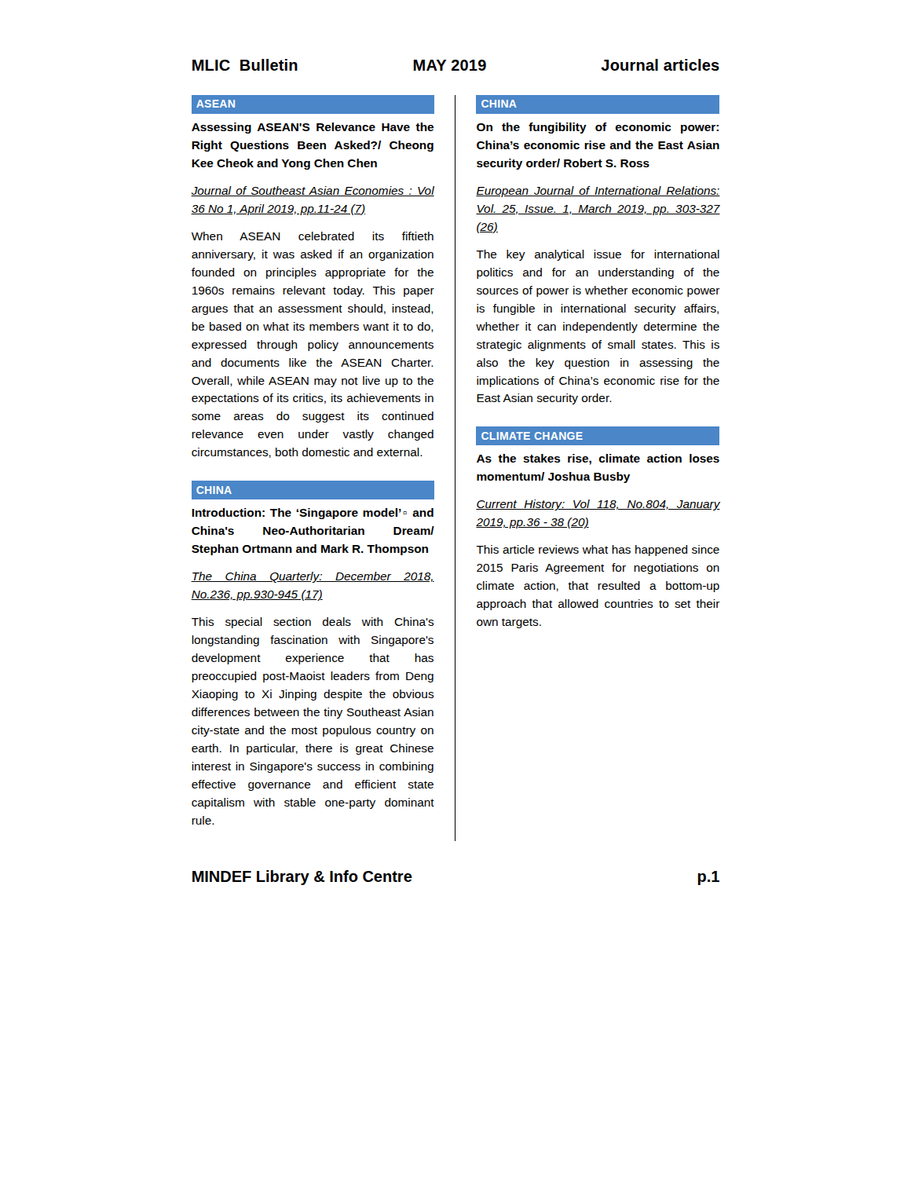MLIC Bulletin
MAY 2019
Journal articles
ASEAN
Assessing ASEAN'S Relevance Have the Right Questions Been Asked?/ Cheong Kee Cheok and Yong Chen Chen
Journal of Southeast Asian Economies : Vol 36 No 1, April 2019, pp.11-24 (7)
When ASEAN celebrated its fiftieth anniversary, it was asked if an organization founded on principles appropriate for the 1960s remains relevant today. This paper argues that an assessment should, instead, be based on what its members want it to do, expressed through policy announcements and documents like the ASEAN Charter. Overall, while ASEAN may not live up to the expectations of its critics, its achievements in some areas do suggest its continued relevance even under vastly changed circumstances, both domestic and external.
CHINA
Introduction: The ‘Singapore model’▫ and China's Neo-Authoritarian Dream/ Stephan Ortmann and Mark R. Thompson
The China Quarterly: December 2018, No.236, pp.930-945 (17)
This special section deals with China's longstanding fascination with Singapore's development experience that has preoccupied post-Maoist leaders from Deng Xiaoping to Xi Jinping despite the obvious differences between the tiny Southeast Asian city-state and the most populous country on earth. In particular, there is great Chinese interest in Singapore's success in combining effective governance and efficient state capitalism with stable one-party dominant rule.
CHINA
On the fungibility of economic power: China’s economic rise and the East Asian security order/ Robert S. Ross
European Journal of International Relations: Vol. 25, Issue. 1, March 2019, pp. 303-327 (26)
The key analytical issue for international politics and for an understanding of the sources of power is whether economic power is fungible in international security affairs, whether it can independently determine the strategic alignments of small states. This is also the key question in assessing the implications of China’s economic rise for the East Asian security order.
CLIMATE CHANGE
As the stakes rise, climate action loses momentum/ Joshua Busby
Current History: Vol 118, No.804, January 2019, pp.36 - 38 (20)
This article reviews what has happened since 2015 Paris Agreement for negotiations on climate action, that resulted a bottom-up approach that allowed countries to set their own targets.
MINDEF Library & Info Centre
p.1